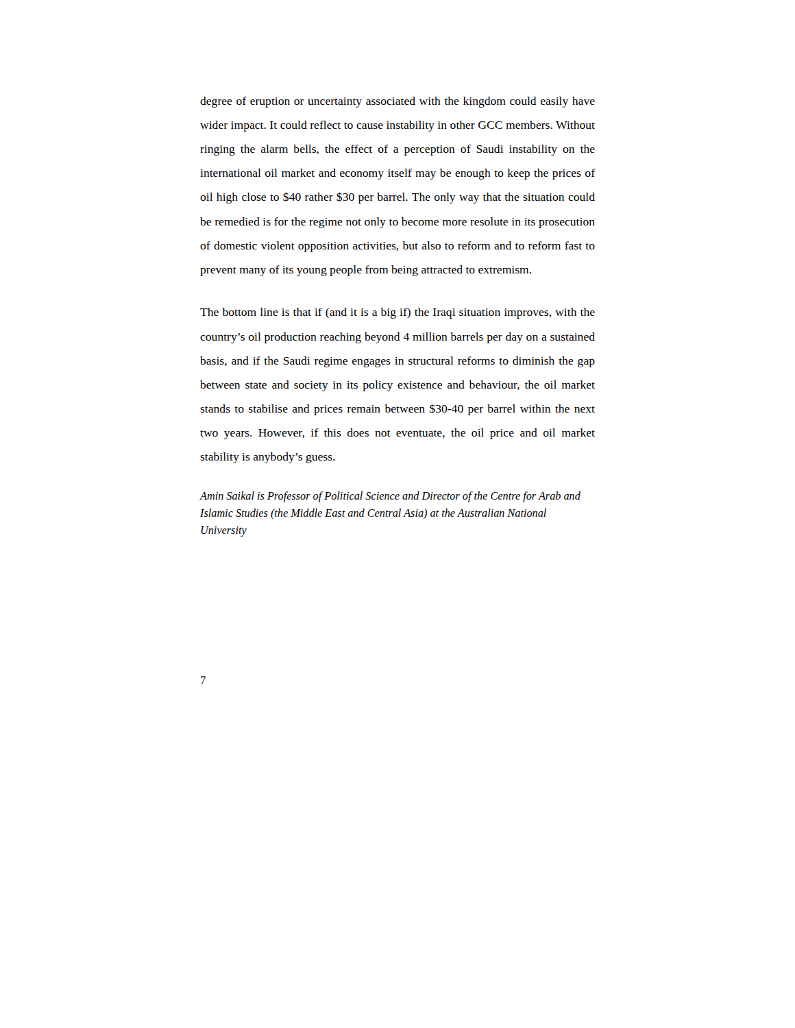degree of eruption or uncertainty associated with the kingdom could easily have wider impact. It could reflect to cause instability in other GCC members. Without ringing the alarm bells, the effect of a perception of Saudi instability on the international oil market and economy itself may be enough to keep the prices of oil high close to $40 rather $30 per barrel. The only way that the situation could be remedied is for the regime not only to become more resolute in its prosecution of domestic violent opposition activities, but also to reform and to reform fast to prevent many of its young people from being attracted to extremism.
The bottom line is that if (and it is a big if) the Iraqi situation improves, with the country’s oil production reaching beyond 4 million barrels per day on a sustained basis, and if the Saudi regime engages in structural reforms to diminish the gap between state and society in its policy existence and behaviour, the oil market stands to stabilise and prices remain between $30-40 per barrel within the next two years. However, if this does not eventuate, the oil price and oil market stability is anybody’s guess.
Amin Saikal is Professor of Political Science and Director of the Centre for Arab and Islamic Studies (the Middle East and Central Asia) at the Australian National University
7